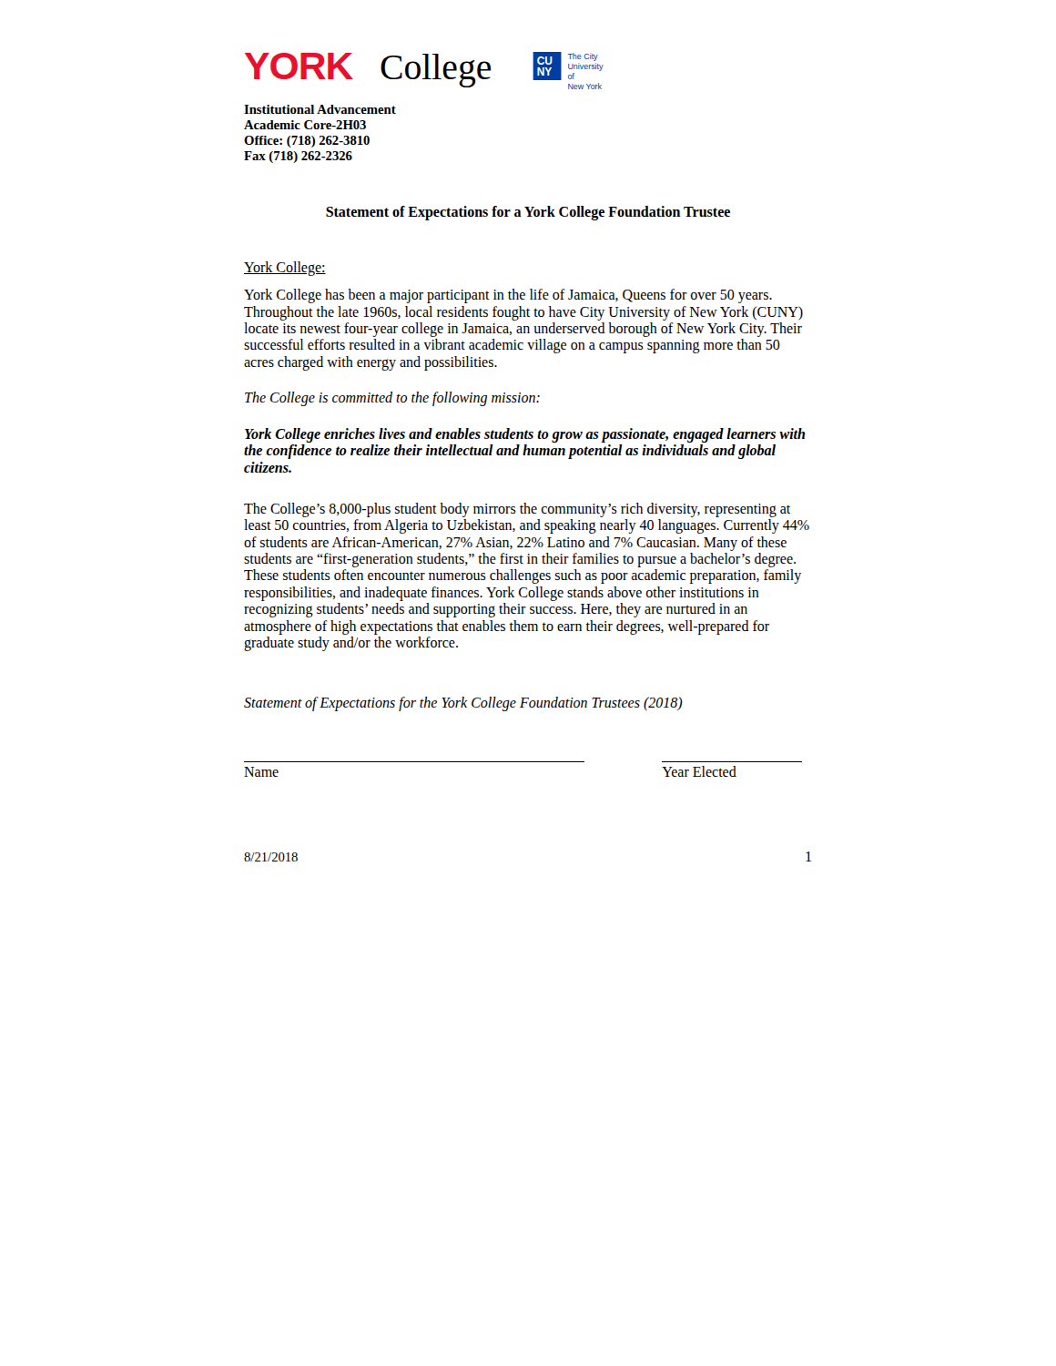Institutional Advancement
Academic Core-2H03
Office: (718) 262-3810
Fax (718) 262-2326
Statement of Expectations for a York College Foundation Trustee
York College:
York College has been a major participant in the life of Jamaica, Queens for over 50 years. Throughout the late 1960s, local residents fought to have City University of New York (CUNY) locate its newest four-year college in Jamaica, an underserved borough of New York City. Their successful efforts resulted in a vibrant academic village on a campus spanning more than 50 acres charged with energy and possibilities.
The College is committed to the following mission:
York College enriches lives and enables students to grow as passionate, engaged learners with the confidence to realize their intellectual and human potential as individuals and global citizens.
The College’s 8,000-plus student body mirrors the community’s rich diversity, representing at least 50 countries, from Algeria to Uzbekistan, and speaking nearly 40 languages. Currently 44% of students are African-American, 27% Asian, 22% Latino and 7% Caucasian. Many of these students are “first-generation students,” the first in their families to pursue a bachelor’s degree. These students often encounter numerous challenges such as poor academic preparation, family responsibilities, and inadequate finances. York College stands above other institutions in recognizing students’ needs and supporting their success. Here, they are nurtured in an atmosphere of high expectations that enables them to earn their degrees, well-prepared for graduate study and/or the workforce.
Statement of Expectations for the York College Foundation Trustees (2018)
| Name | | Year Elected |
| 8/21/2018 | 1 |